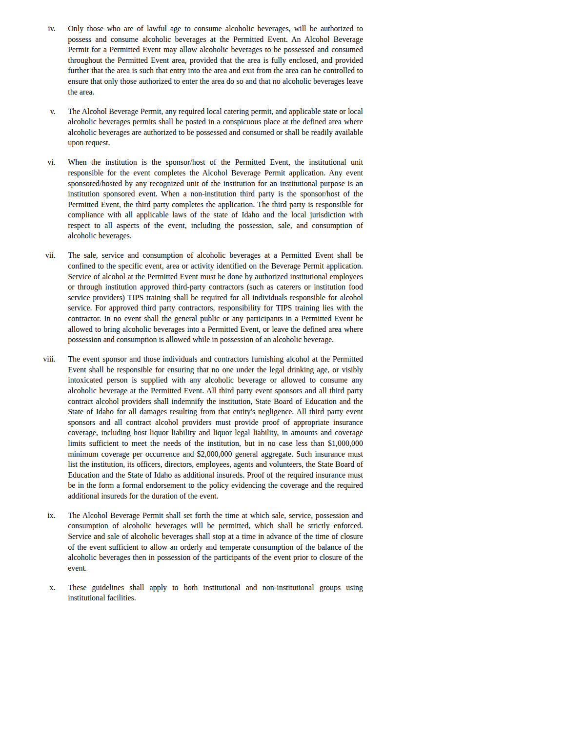iv. Only those who are of lawful age to consume alcoholic beverages, will be authorized to possess and consume alcoholic beverages at the Permitted Event. An Alcohol Beverage Permit for a Permitted Event may allow alcoholic beverages to be possessed and consumed throughout the Permitted Event area, provided that the area is fully enclosed, and provided further that the area is such that entry into the area and exit from the area can be controlled to ensure that only those authorized to enter the area do so and that no alcoholic beverages leave the area.
v. The Alcohol Beverage Permit, any required local catering permit, and applicable state or local alcoholic beverages permits shall be posted in a conspicuous place at the defined area where alcoholic beverages are authorized to be possessed and consumed or shall be readily available upon request.
vi. When the institution is the sponsor/host of the Permitted Event, the institutional unit responsible for the event completes the Alcohol Beverage Permit application. Any event sponsored/hosted by any recognized unit of the institution for an institutional purpose is an institution sponsored event. When a non-institution third party is the sponsor/host of the Permitted Event, the third party completes the application. The third party is responsible for compliance with all applicable laws of the state of Idaho and the local jurisdiction with respect to all aspects of the event, including the possession, sale, and consumption of alcoholic beverages.
vii. The sale, service and consumption of alcoholic beverages at a Permitted Event shall be confined to the specific event, area or activity identified on the Beverage Permit application. Service of alcohol at the Permitted Event must be done by authorized institutional employees or through institution approved third-party contractors (such as caterers or institution food service providers) TIPS training shall be required for all individuals responsible for alcohol service. For approved third party contractors, responsibility for TIPS training lies with the contractor. In no event shall the general public or any participants in a Permitted Event be allowed to bring alcoholic beverages into a Permitted Event, or leave the defined area where possession and consumption is allowed while in possession of an alcoholic beverage.
viii. The event sponsor and those individuals and contractors furnishing alcohol at the Permitted Event shall be responsible for ensuring that no one under the legal drinking age, or visibly intoxicated person is supplied with any alcoholic beverage or allowed to consume any alcoholic beverage at the Permitted Event. All third party event sponsors and all third party contract alcohol providers shall indemnify the institution, State Board of Education and the State of Idaho for all damages resulting from that entity's negligence. All third party event sponsors and all contract alcohol providers must provide proof of appropriate insurance coverage, including host liquor liability and liquor legal liability, in amounts and coverage limits sufficient to meet the needs of the institution, but in no case less than $1,000,000 minimum coverage per occurrence and $2,000,000 general aggregate. Such insurance must list the institution, its officers, directors, employees, agents and volunteers, the State Board of Education and the State of Idaho as additional insureds. Proof of the required insurance must be in the form a formal endorsement to the policy evidencing the coverage and the required additional insureds for the duration of the event.
ix. The Alcohol Beverage Permit shall set forth the time at which sale, service, possession and consumption of alcoholic beverages will be permitted, which shall be strictly enforced. Service and sale of alcoholic beverages shall stop at a time in advance of the time of closure of the event sufficient to allow an orderly and temperate consumption of the balance of the alcoholic beverages then in possession of the participants of the event prior to closure of the event.
x. These guidelines shall apply to both institutional and non-institutional groups using institutional facilities.